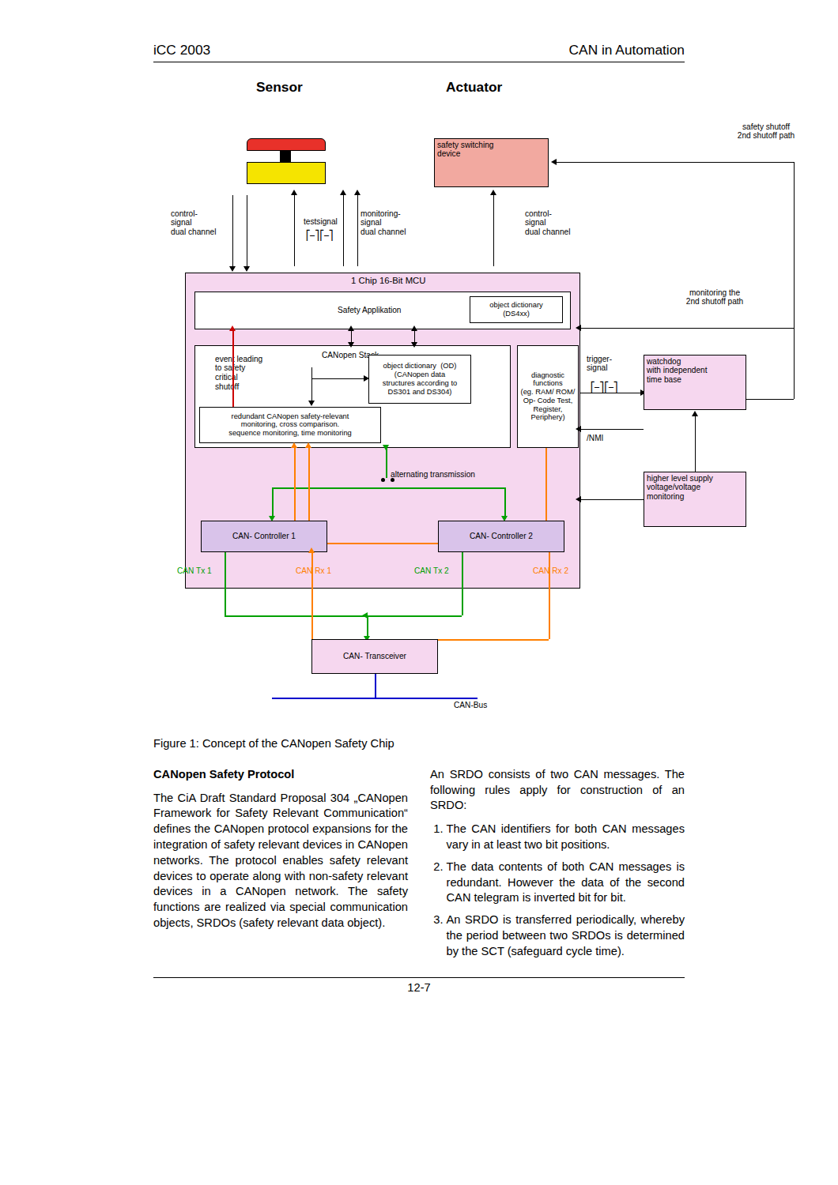iCC 2003
CAN in Automation
Sensor
Actuator
safety shutoff
2nd shutoff path
safety switching
device
control-
signal
dual channel
testsignal
⎡⎯⎤⎡⎯⎤
monitoring-
signal
dual channel
control-
signal
dual channel
1 Chip 16-Bit MCU
Safety Applikation
object dictionary
(DS4xx)
CANopen Stack
event leading
to safety
critical
shutoff
object dictionary (OD)
(CANopen data
structures according to
DS301 and DS304)
redundant CANopen safety-relevant
monitoring, cross comparison.
sequence monitoring, time monitoring
diagnostic
functions
(eg. RAM/ ROM/
Op- Code Test,
Register,
Periphery)
trigger-
signal
⎡⎯⎤⎡⎯⎤
/NMI
watchdog
with independent
time base
monitoring the
2nd shutoff path
higher level supply
voltage/voltage
monitoring
alternating transmission
CAN- Controller 1
CAN- Controller 2
CAN Tx 1
CAN Rx 1
CAN Tx 2
CAN Rx 2
CAN- Transceiver
CAN-Bus
Figure 1: Concept of the CANopen Safety Chip
CANopen Safety Protocol
The CiA Draft Standard Proposal 304 „CANopen Framework for Safety Relevant Communication“ defines the CANopen protocol expansions for the integration of safety relevant devices in CANopen networks. The protocol enables safety relevant devices to operate along with non-safety relevant devices in a CANopen network. The safety functions are realized via special communication objects, SRDOs (safety relevant data object).
An SRDO consists of two CAN messages. The following rules apply for construction of an SRDO:
The CAN identifiers for both CAN messages vary in at least two bit positions.
The data contents of both CAN messages is redundant. However the data of the second CAN telegram is inverted bit for bit.
An SRDO is transferred periodically, whereby the period between two SRDOs is determined by the SCT (safeguard cycle time).
12-7